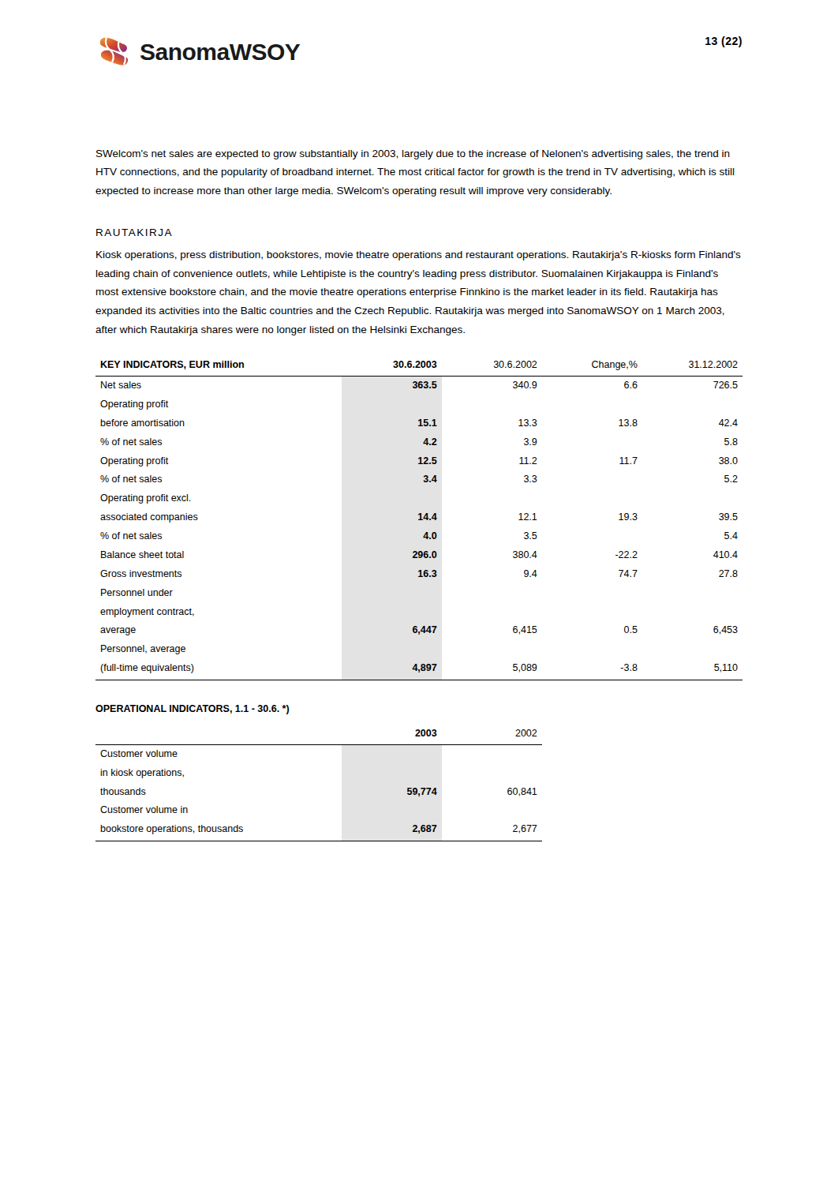13 (22)
SanomaWSOY
SWelcom's net sales are expected to grow substantially in 2003, largely due to the increase of Nelonen's advertising sales, the trend in HTV connections, and the popularity of broadband internet. The most critical factor for growth is the trend in TV advertising, which is still expected to increase more than other large media. SWelcom's operating result will improve very considerably.
RAUTAKIRJA
Kiosk operations, press distribution, bookstores, movie theatre operations and restaurant operations. Rautakirja's R-kiosks form Finland's leading chain of convenience outlets, while Lehtipiste is the country's leading press distributor. Suomalainen Kirjakauppa is Finland's most extensive bookstore chain, and the movie theatre operations enterprise Finnkino is the market leader in its field. Rautakirja has expanded its activities into the Baltic countries and the Czech Republic. Rautakirja was merged into SanomaWSOY on 1 March 2003, after which Rautakirja shares were no longer listed on the Helsinki Exchanges.
| KEY INDICATORS, EUR million | 30.6.2003 | 30.6.2002 | Change,% | 31.12.2002 |
| --- | --- | --- | --- | --- |
| Net sales | 363.5 | 340.9 | 6.6 | 726.5 |
| Operating profit | | | | |
| before amortisation | 15.1 | 13.3 | 13.8 | 42.4 |
| % of net sales | 4.2 | 3.9 | | 5.8 |
| Operating profit | 12.5 | 11.2 | 11.7 | 38.0 |
| % of net sales | 3.4 | 3.3 | | 5.2 |
| Operating profit excl. | | | | |
| associated companies | 14.4 | 12.1 | 19.3 | 39.5 |
| % of net sales | 4.0 | 3.5 | | 5.4 |
| Balance sheet total | 296.0 | 380.4 | -22.2 | 410.4 |
| Gross investments | 16.3 | 9.4 | 74.7 | 27.8 |
| Personnel under | | | | |
| employment contract, | | | | |
| average | 6,447 | 6,415 | 0.5 | 6,453 |
| Personnel, average | | | | |
| (full-time equivalents) | 4,897 | 5,089 | -3.8 | 5,110 |
OPERATIONAL INDICATORS, 1.1 - 30.6. *)
| | 2003 | 2002 | | |
| --- | --- | --- | --- | --- |
| Customer volume | | | | |
| in kiosk operations, | | | | |
| thousands | 59,774 | 60,841 | | |
| Customer volume in | | | | |
| bookstore operations, thousands | 2,687 | 2,677 | | |